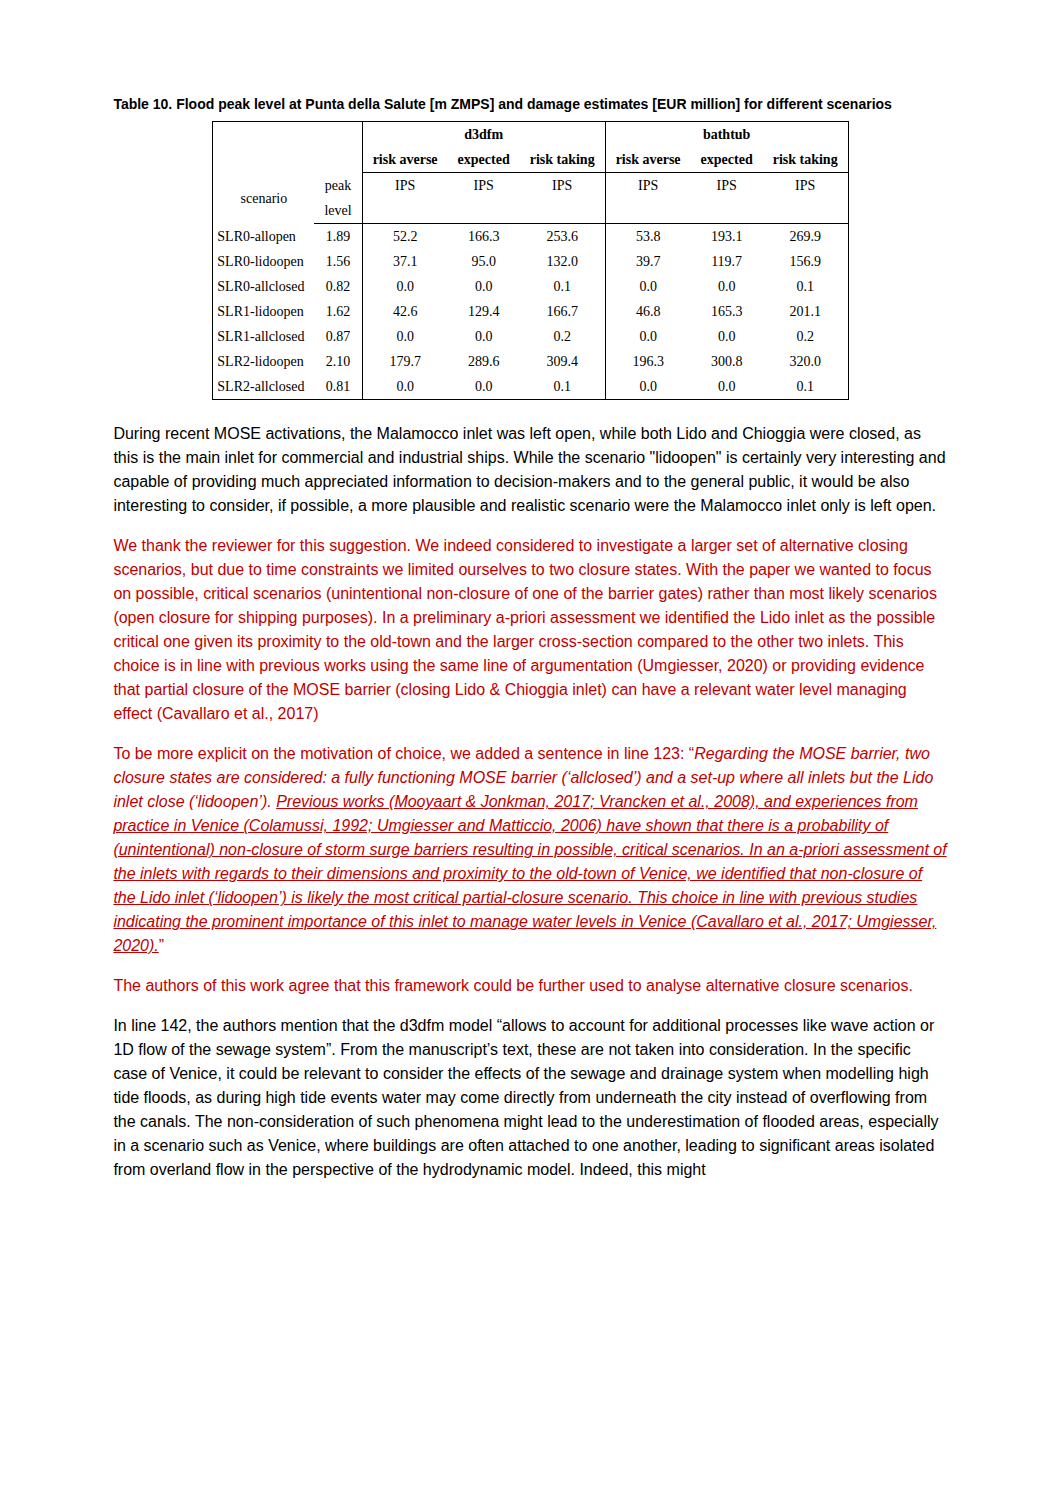Table 10. Flood peak level at Punta della Salute [m ZMPS] and damage estimates [EUR million] for different scenarios
| | | d3dfm | bathtub |
| --- | --- | --- | --- |
| risk averse | expected | risk taking | risk averse | expected | risk taking |
| scenario | peak | IPS | IPS | IPS | IPS | IPS | IPS |
| level | | | | | | |
| SLR0-allopen | 1.89 | 52.2 | 166.3 | 253.6 | 53.8 | 193.1 | 269.9 |
| SLR0-lidoopen | 1.56 | 37.1 | 95.0 | 132.0 | 39.7 | 119.7 | 156.9 |
| SLR0-allclosed | 0.82 | 0.0 | 0.0 | 0.1 | 0.0 | 0.0 | 0.1 |
| SLR1-lidoopen | 1.62 | 42.6 | 129.4 | 166.7 | 46.8 | 165.3 | 201.1 |
| SLR1-allclosed | 0.87 | 0.0 | 0.0 | 0.2 | 0.0 | 0.0 | 0.2 |
| SLR2-lidoopen | 2.10 | 179.7 | 289.6 | 309.4 | 196.3 | 300.8 | 320.0 |
| SLR2-allclosed | 0.81 | 0.0 | 0.0 | 0.1 | 0.0 | 0.0 | 0.1 |
During recent MOSE activations, the Malamocco inlet was left open, while both Lido and Chioggia were closed, as this is the main inlet for commercial and industrial ships. While the scenario "lidoopen" is certainly very interesting and capable of providing much appreciated information to decision-makers and to the general public, it would be also interesting to consider, if possible, a more plausible and realistic scenario were the Malamocco inlet only is left open.
We thank the reviewer for this suggestion. We indeed considered to investigate a larger set of alternative closing scenarios, but due to time constraints we limited ourselves to two closure states. With the paper we wanted to focus on possible, critical scenarios (unintentional non-closure of one of the barrier gates) rather than most likely scenarios (open closure for shipping purposes). In a preliminary a-priori assessment we identified the Lido inlet as the possible critical one given its proximity to the old-town and the larger cross-section compared to the other two inlets. This choice is in line with previous works using the same line of argumentation (Umgiesser, 2020) or providing evidence that partial closure of the MOSE barrier (closing Lido & Chioggia inlet) can have a relevant water level managing effect (Cavallaro et al., 2017)
To be more explicit on the motivation of choice, we added a sentence in line 123: “Regarding the MOSE barrier, two closure states are considered: a fully functioning MOSE barrier (‘allclosed’) and a set-up where all inlets but the Lido inlet close (‘lidoopen’). Previous works (Mooyaart & Jonkman, 2017; Vrancken et al., 2008), and experiences from practice in Venice (Colamussi, 1992; Umgiesser and Matticcio, 2006) have shown that there is a probability of (unintentional) non-closure of storm surge barriers resulting in possible, critical scenarios. In an a-priori assessment of the inlets with regards to their dimensions and proximity to the old-town of Venice, we identified that non-closure of the Lido inlet (‘lidoopen’) is likely the most critical partial-closure scenario. This choice in line with previous studies indicating the prominent importance of this inlet to manage water levels in Venice (Cavallaro et al., 2017; Umgiesser, 2020).”
The authors of this work agree that this framework could be further used to analyse alternative closure scenarios.
In line 142, the authors mention that the d3dfm model “allows to account for additional processes like wave action or 1D flow of the sewage system”. From the manuscript’s text, these are not taken into consideration. In the specific case of Venice, it could be relevant to consider the effects of the sewage and drainage system when modelling high tide floods, as during high tide events water may come directly from underneath the city instead of overflowing from the canals. The non-consideration of such phenomena might lead to the underestimation of flooded areas, especially in a scenario such as Venice, where buildings are often attached to one another, leading to significant areas isolated from overland flow in the perspective of the hydrodynamic model. Indeed, this might